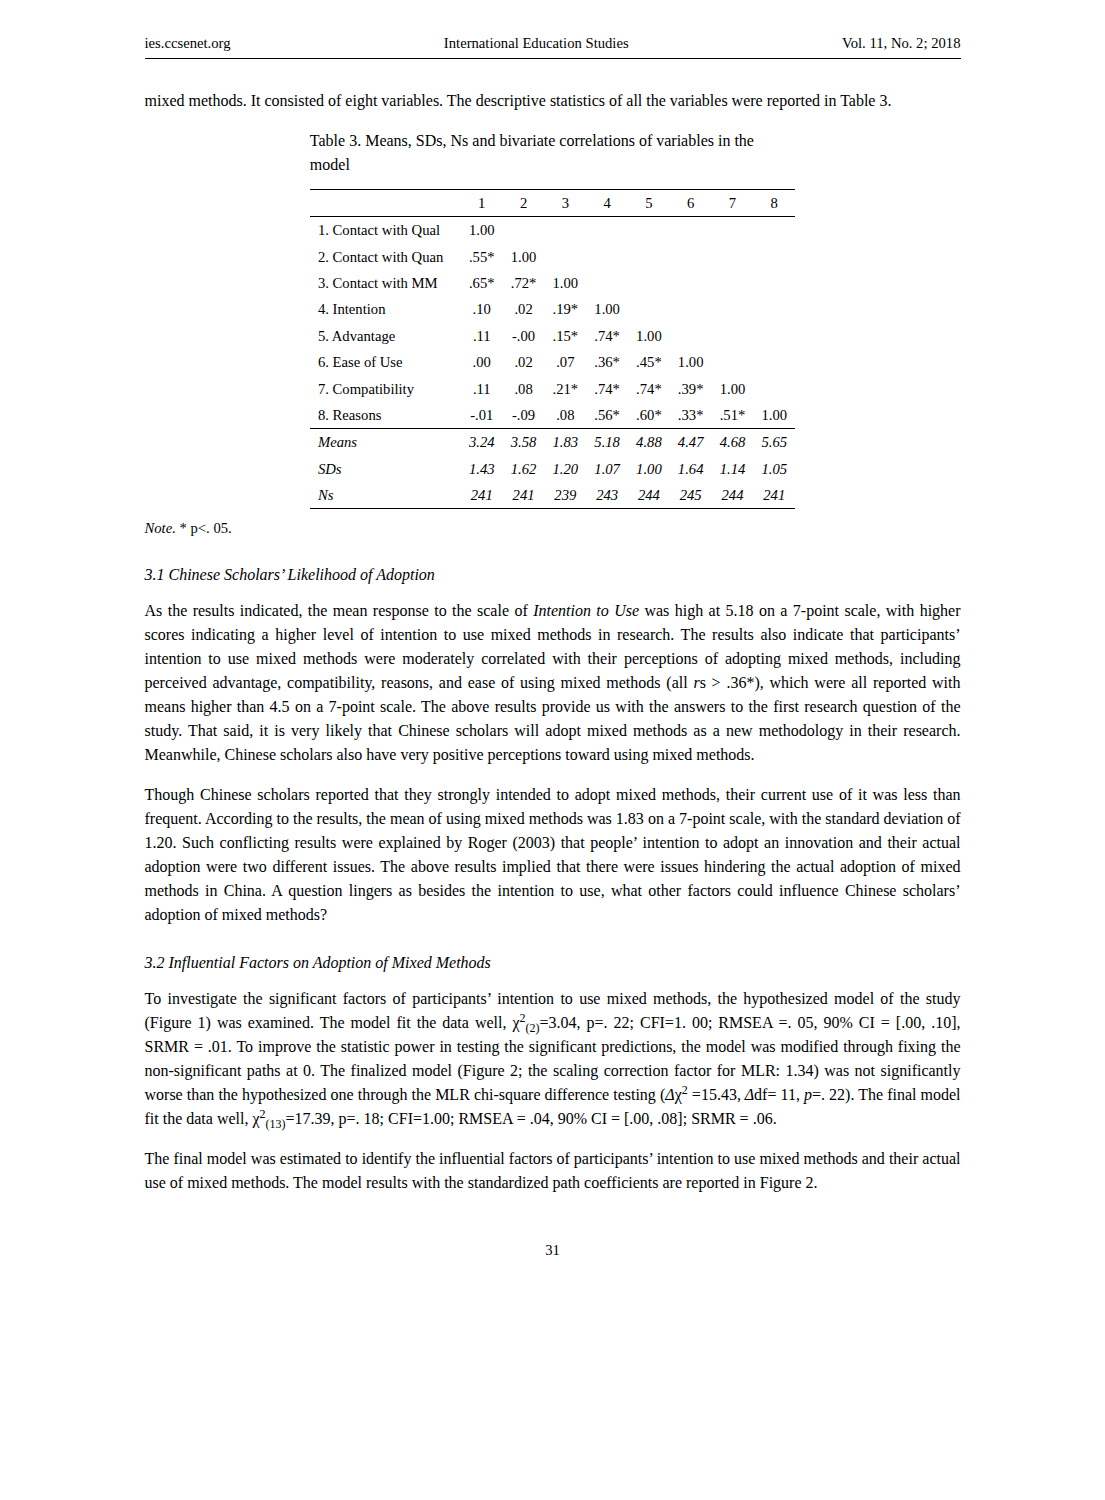ies.ccsenet.org
International Education Studies
Vol. 11, No. 2; 2018
mixed methods. It consisted of eight variables. The descriptive statistics of all the variables were reported in Table 3.
Table 3. Means, SDs, Ns and bivariate correlations of variables in the model
| | 1 | 2 | 3 | 4 | 5 | 6 | 7 | 8 |
| --- | --- | --- | --- | --- | --- | --- | --- | --- |
| 1. Contact with Qual | 1.00 | | | | | | | |
| 2. Contact with Quan | .55* | 1.00 | | | | | | |
| 3. Contact with MM | .65* | .72* | 1.00 | | | | | |
| 4. Intention | .10 | .02 | .19* | 1.00 | | | | |
| 5. Advantage | .11 | -.00 | .15* | .74* | 1.00 | | | |
| 6. Ease of Use | .00 | .02 | .07 | .36* | .45* | 1.00 | | |
| 7. Compatibility | .11 | .08 | .21* | .74* | .74* | .39* | 1.00 | |
| 8. Reasons | -.01 | -.09 | .08 | .56* | .60* | .33* | .51* | 1.00 |
| Means | 3.24 | 3.58 | 1.83 | 5.18 | 4.88 | 4.47 | 4.68 | 5.65 |
| SDs | 1.43 | 1.62 | 1.20 | 1.07 | 1.00 | 1.64 | 1.14 | 1.05 |
| Ns | 241 | 241 | 239 | 243 | 244 | 245 | 244 | 241 |
Note. * p<. 05.
3.1 Chinese Scholars’ Likelihood of Adoption
As the results indicated, the mean response to the scale of Intention to Use was high at 5.18 on a 7-point scale, with higher scores indicating a higher level of intention to use mixed methods in research. The results also indicate that participants’ intention to use mixed methods were moderately correlated with their perceptions of adopting mixed methods, including perceived advantage, compatibility, reasons, and ease of using mixed methods (all rs > .36*), which were all reported with means higher than 4.5 on a 7-point scale. The above results provide us with the answers to the first research question of the study. That said, it is very likely that Chinese scholars will adopt mixed methods as a new methodology in their research. Meanwhile, Chinese scholars also have very positive perceptions toward using mixed methods.
Though Chinese scholars reported that they strongly intended to adopt mixed methods, their current use of it was less than frequent. According to the results, the mean of using mixed methods was 1.83 on a 7-point scale, with the standard deviation of 1.20. Such conflicting results were explained by Roger (2003) that people’ intention to adopt an innovation and their actual adoption were two different issues. The above results implied that there were issues hindering the actual adoption of mixed methods in China. A question lingers as besides the intention to use, what other factors could influence Chinese scholars’ adoption of mixed methods?
3.2 Influential Factors on Adoption of Mixed Methods
To investigate the significant factors of participants’ intention to use mixed methods, the hypothesized model of the study (Figure 1) was examined. The model fit the data well, χ2(2)=3.04, p=. 22; CFI=1. 00; RMSEA =. 05, 90% CI = [.00, .10], SRMR = .01. To improve the statistic power in testing the significant predictions, the model was modified through fixing the non-significant paths at 0. The finalized model (Figure 2; the scaling correction factor for MLR: 1.34) was not significantly worse than the hypothesized one through the MLR chi-square difference testing (Δχ2 =15.43, Δdf= 11, p=. 22). The final model fit the data well, χ2(13)=17.39, p=. 18; CFI=1.00; RMSEA = .04, 90% CI = [.00, .08]; SRMR = .06.
The final model was estimated to identify the influential factors of participants’ intention to use mixed methods and their actual use of mixed methods. The model results with the standardized path coefficients are reported in Figure 2.
31